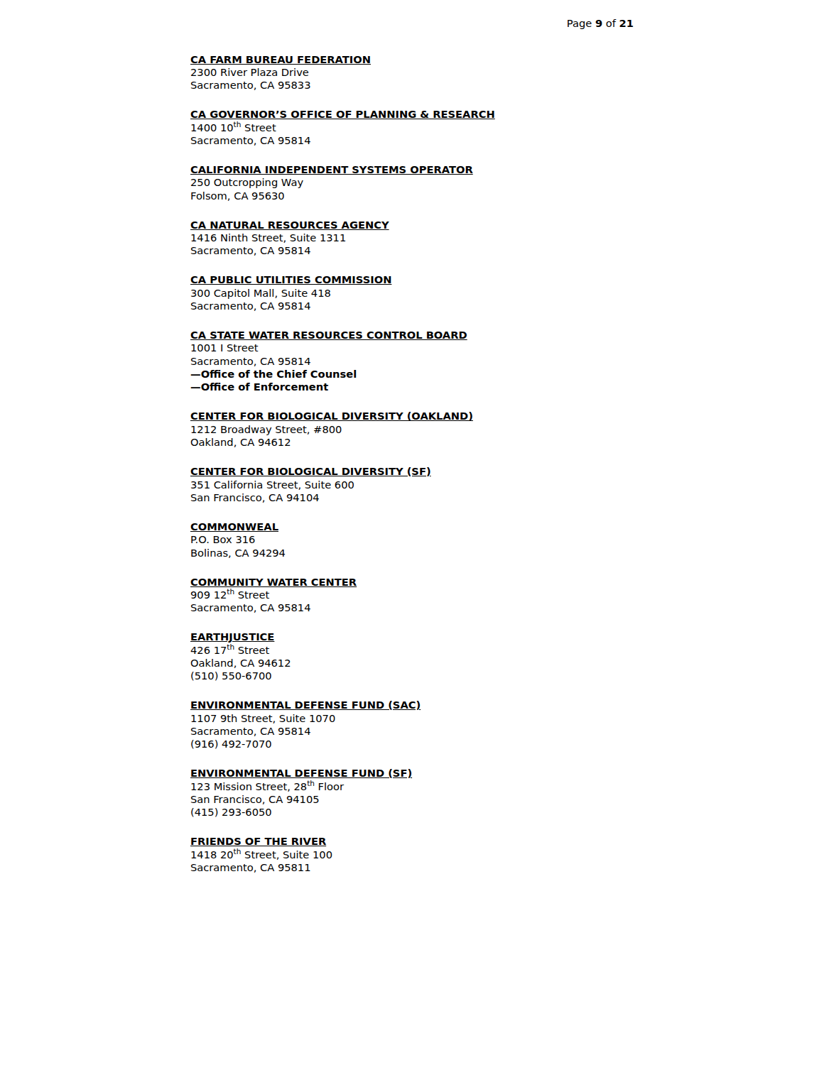Page 9 of 21
CA FARM BUREAU FEDERATION
2300 River Plaza Drive
Sacramento, CA 95833
CA GOVERNOR’S OFFICE OF PLANNING & RESEARCH
1400 10th Street
Sacramento, CA 95814
CALIFORNIA INDEPENDENT SYSTEMS OPERATOR
250 Outcropping Way
Folsom, CA 95630
CA NATURAL RESOURCES AGENCY
1416 Ninth Street, Suite 1311
Sacramento, CA 95814
CA PUBLIC UTILITIES COMMISSION
300 Capitol Mall, Suite 418
Sacramento, CA 95814
CA STATE WATER RESOURCES CONTROL BOARD
1001 I Street
Sacramento, CA 95814
—Office of the Chief Counsel
—Office of Enforcement
CENTER FOR BIOLOGICAL DIVERSITY (OAKLAND)
1212 Broadway Street, #800
Oakland, CA 94612
CENTER FOR BIOLOGICAL DIVERSITY (SF)
351 California Street, Suite 600
San Francisco, CA 94104
COMMONWEAL
P.O. Box 316
Bolinas, CA 94294
COMMUNITY WATER CENTER
909 12th Street
Sacramento, CA 95814
EARTHJUSTICE
426 17th Street
Oakland, CA 94612
(510) 550-6700
ENVIRONMENTAL DEFENSE FUND (SAC)
1107 9th Street, Suite 1070
Sacramento, CA 95814
(916) 492-7070
ENVIRONMENTAL DEFENSE FUND (SF)
123 Mission Street, 28th Floor
San Francisco, CA 94105
(415) 293-6050
FRIENDS OF THE RIVER
1418 20th Street, Suite 100
Sacramento, CA 95811